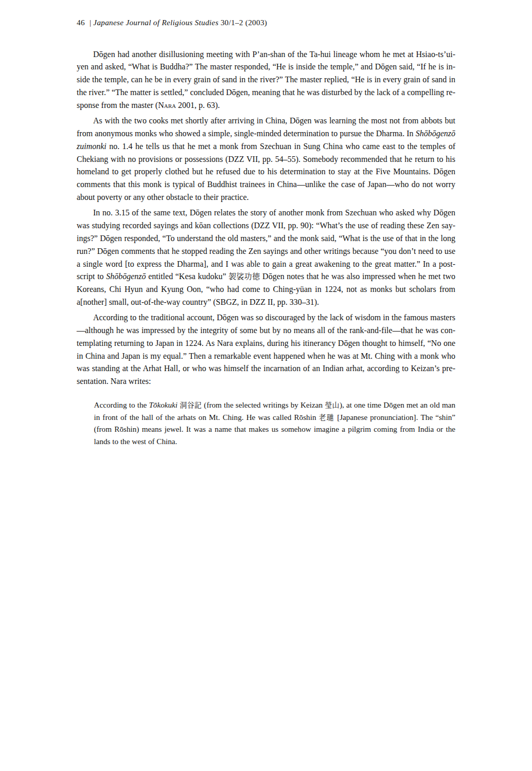46| Japanese Journal of Religious Studies 30/1–2 (2003)
Dōgen had another disillusioning meeting with P’an-shan of the Ta-hui lineage whom he met at Hsiao-ts’ui-yen and asked, “What is Buddha?” The master responded, “He is inside the temple,” and Dōgen said, “If he is inside the temple, can he be in every grain of sand in the river?” The master replied, “He is in every grain of sand in the river.” “The matter is settled,” concluded Dōgen, meaning that he was disturbed by the lack of a compelling response from the master (Nara 2001, p. 63).
As with the two cooks met shortly after arriving in China, Dōgen was learning the most not from abbots but from anonymous monks who showed a simple, single-minded determination to pursue the Dharma. In Shōbōgenzō zuimonki no. 1.4 he tells us that he met a monk from Szechuan in Sung China who came east to the temples of Chekiang with no provisions or possessions (DZZ VII, pp. 54–55). Somebody recommended that he return to his homeland to get properly clothed but he refused due to his determination to stay at the Five Mountains. Dōgen comments that this monk is typical of Buddhist trainees in China—unlike the case of Japan—who do not worry about poverty or any other obstacle to their practice.
In no. 3.15 of the same text, Dōgen relates the story of another monk from Szechuan who asked why Dōgen was studying recorded sayings and kōan collections (DZZ VII, pp. 90): “What’s the use of reading these Zen sayings?” Dōgen responded, “To understand the old masters,” and the monk said, “What is the use of that in the long run?” Dōgen comments that he stopped reading the Zen sayings and other writings because “you don’t need to use a single word [to express the Dharma], and I was able to gain a great awakening to the great matter.” In a postscript to Shōbōgenzō entitled “Kesa kudoku” 袈裟功徳 Dōgen notes that he was also impressed when he met two Koreans, Chi Hyun and Kyung Oon, “who had come to Ching-yüan in 1224, not as monks but scholars from a[nother] small, out-of-the-way country” (SBGZ, in DZZ II, pp. 330–31).
According to the traditional account, Dōgen was so discouraged by the lack of wisdom in the famous masters—although he was impressed by the integrity of some but by no means all of the rank-and-file—that he was contemplating returning to Japan in 1224. As Nara explains, during his itinerancy Dōgen thought to himself, “No one in China and Japan is my equal.” Then a remarkable event happened when he was at Mt. Ching with a monk who was standing at the Arhat Hall, or who was himself the incarnation of an Indian arhat, according to Keizan’s presentation. Nara writes:
According to the Tōkokuki 洞谷記 (from the selected writings by Keizan 瑩山), at one time Dōgen met an old man in front of the hall of the arhats on Mt. Ching. He was called Rōshin 老璡 [Japanese pronunciation]. The “shin” (from Rōshin) means jewel. It was a name that makes us somehow imagine a pilgrim coming from India or the lands to the west of China.